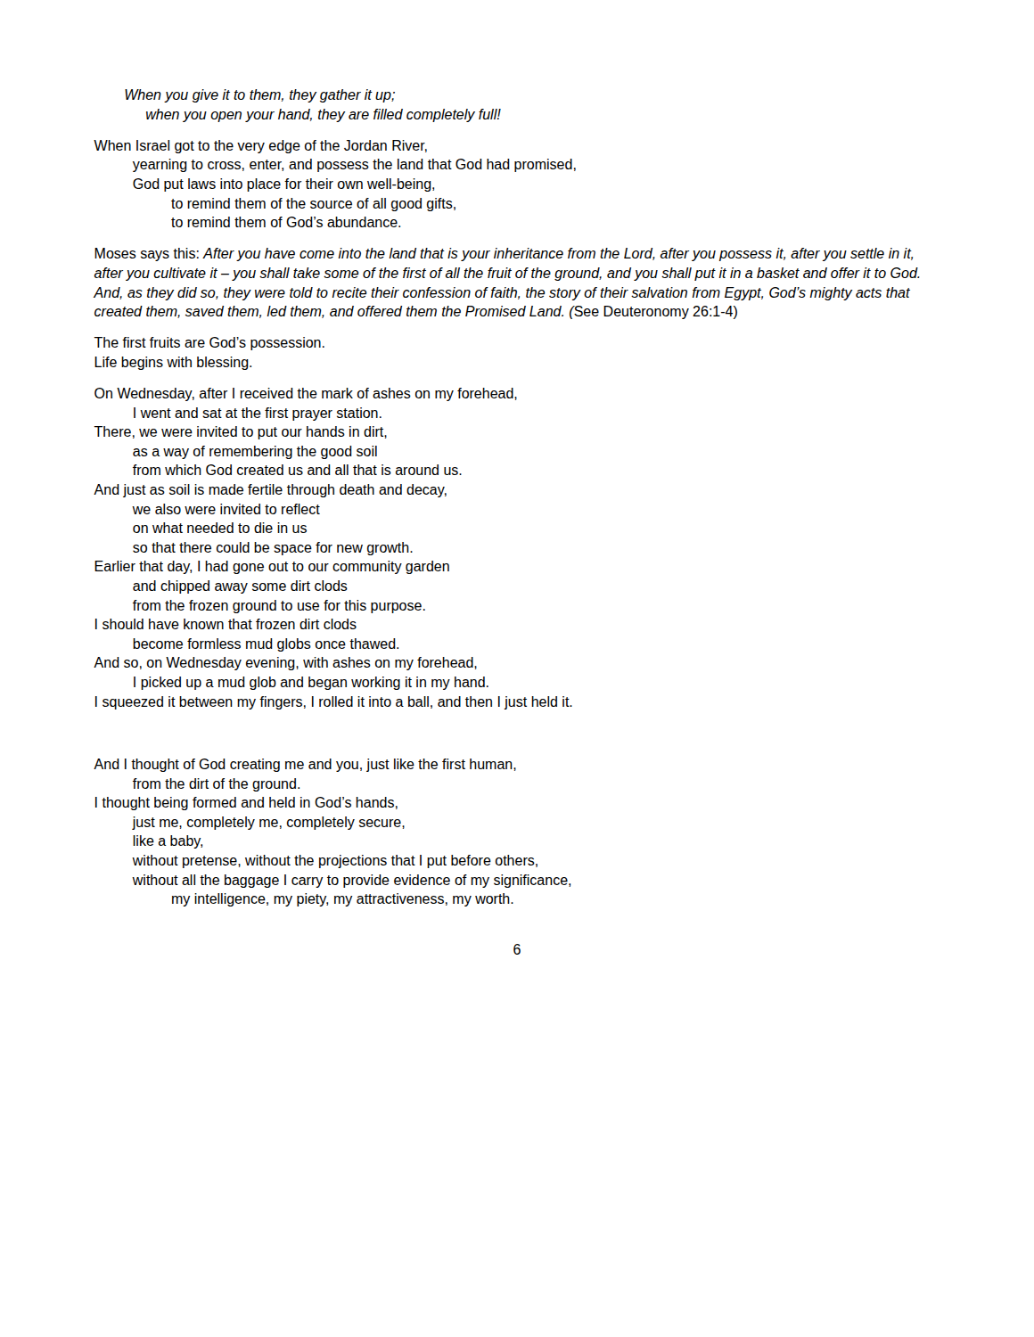When you give it to them, they gather it up;
when you open your hand, they are filled completely full!
When Israel got to the very edge of the Jordan River,
yearning to cross, enter, and possess the land that God had promised, God put laws into place for their own well-being, to remind them of the source of all good gifts, to remind them of God’s abundance.
Moses says this: After you have come into the land that is your inheritance from the Lord, after you possess it, after you settle in it, after you cultivate it – you shall take some of the first of all the fruit of the ground, and you shall put it in a basket and offer it to God. And, as they did so, they were told to recite their confession of faith, the story of their salvation from Egypt, God’s mighty acts that created them, saved them, led them, and offered them the Promised Land. (See Deuteronomy 26:1-4)
The first fruits are God’s possession.
Life begins with blessing.
On Wednesday, after I received the mark of ashes on my forehead,
I went and sat at the first prayer station. There, we were invited to put our hands in dirt,
as a way of remembering the good soil from which God created us and all that is around us. And just as soil is made fertile through death and decay,
we also were invited to reflect on what needed to die in us so that there could be space for new growth. Earlier that day, I had gone out to our community garden
and chipped away some dirt clods from the frozen ground to use for this purpose. I should have known that frozen dirt clods
become formless mud globs once thawed. And so, on Wednesday evening, with ashes on my forehead,
I picked up a mud glob and began working it in my hand. I squeezed it between my fingers, I rolled it into a ball, and then I just held it.
And I thought of God creating me and you, just like the first human,
from the dirt of the ground. I thought being formed and held in God’s hands,
just me, completely me, completely secure, like a baby, without pretense, without the projections that I put before others, without all the baggage I carry to provide evidence of my significance, my intelligence, my piety, my attractiveness, my worth.
6